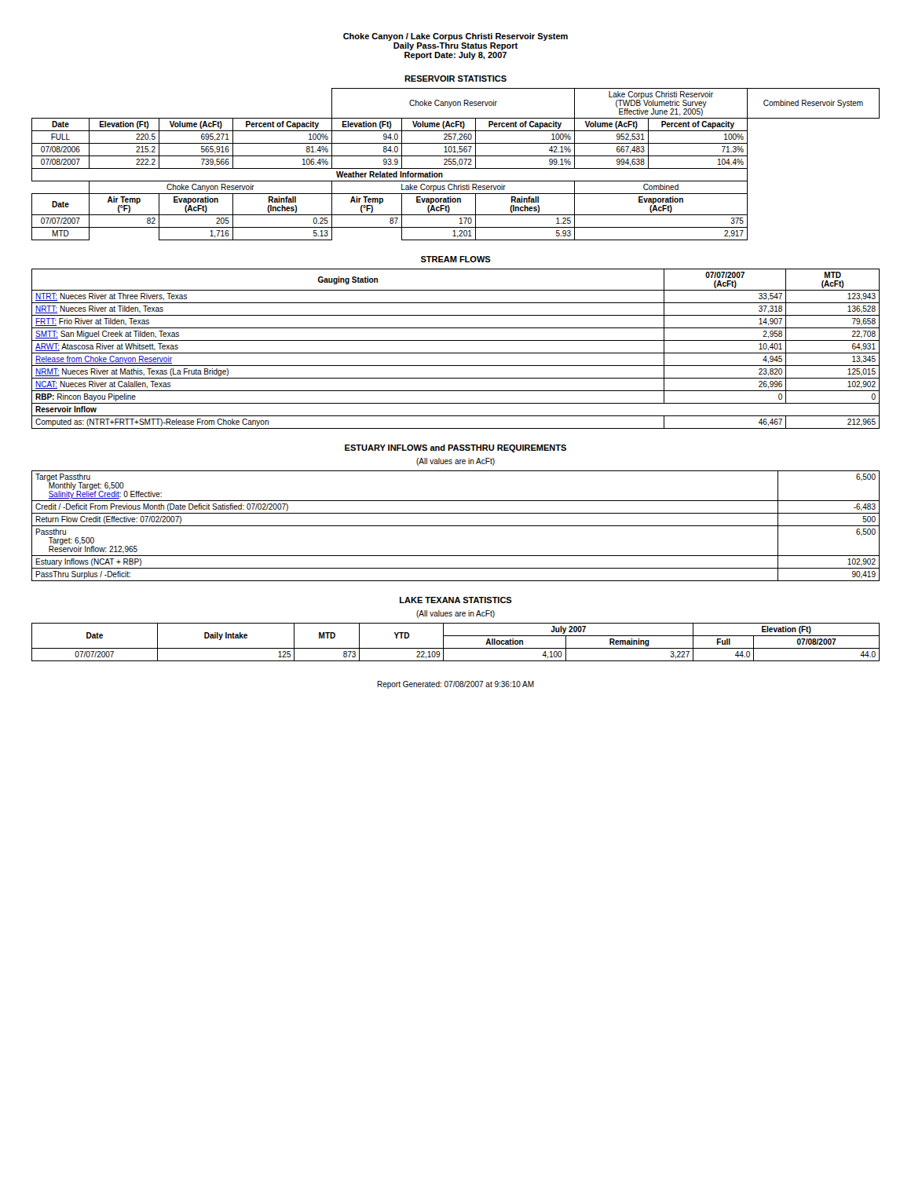Choke Canyon / Lake Corpus Christi Reservoir System
Daily Pass-Thru Status Report
Report Date: July 8, 2007
RESERVOIR STATISTICS
| | Choke Canyon Reservoir | Lake Corpus Christi Reservoir (TWDB Volumetric Survey Effective June 21, 2005) | Combined Reservoir System |
| Date | Elevation (Ft) | Volume (AcFt) | Percent of Capacity | Elevation (Ft) | Volume (AcFt) | Percent of Capacity | Volume (AcFt) | Percent of Capacity |
| FULL | 220.5 | 695,271 | 100% | 94.0 | 257,260 | 100% | 952,531 | 100% |
| 07/08/2006 | 215.2 | 565,916 | 81.4% | 84.0 | 101,567 | 42.1% | 667,483 | 71.3% |
| 07/08/2007 | 222.2 | 739,566 | 106.4% | 93.9 | 255,072 | 99.1% | 994,638 | 104.4% |
| Weather Related Information |
| | Choke Canyon Reservoir | Lake Corpus Christi Reservoir | Combined |
| Date | Air Temp (°F) | Evaporation (AcFt) | Rainfall (Inches) | Air Temp (°F) | Evaporation (AcFt) | Rainfall (Inches) | Evaporation (AcFt) |
| 07/07/2007 | 82 | 205 | 0.25 | 87 | 170 | 1.25 | 375 |
| MTD | | 1,716 | 5.13 | | 1,201 | 5.93 | 2,917 |
STREAM FLOWS
| Gauging Station | 07/07/2007 (AcFt) | MTD (AcFt) |
| --- | --- | --- |
| NTRT: Nueces River at Three Rivers, Texas | 33,547 | 123,943 |
| NRTT: Nueces River at Tilden, Texas | 37,318 | 136,528 |
| FRTT: Frio River at Tilden, Texas | 14,907 | 79,658 |
| SMTT: San Miguel Creek at Tilden, Texas | 2,958 | 22,708 |
| ARWT: Atascosa River at Whitsett, Texas | 10,401 | 64,931 |
| Release from Choke Canyon Reservoir | 4,945 | 13,345 |
| NRMT: Nueces River at Mathis, Texas (La Fruta Bridge) | 23,820 | 125,015 |
| NCAT: Nueces River at Calallen, Texas | 26,996 | 102,902 |
| RBP: Rincon Bayou Pipeline | 0 | 0 |
| Reservoir Inflow |
| Computed as: (NTRT+FRTT+SMTT)-Release From Choke Canyon | 46,467 | 212,965 |
ESTUARY INFLOWS and PASSTHRU REQUIREMENTS
(All values are in AcFt)
| Target Passthru Monthly Target: 6,500 Salinity Relief Credit : 0 Effective: | 6,500 |
| Credit / -Deficit From Previous Month (Date Deficit Satisfied: 07/02/2007) | -6,483 |
| Return Flow Credit (Effective: 07/02/2007) | 500 |
| Passthru Target: 6,500 Reservoir Inflow: 212,965 | 6,500 |
| Estuary Inflows (NCAT + RBP) | 102,902 |
| PassThru Surplus / -Deficit: | 90,419 |
LAKE TEXANA STATISTICS
(All values are in AcFt)
| Date | Daily Intake | MTD | YTD | July 2007 | Elevation (Ft) |
| --- | --- | --- | --- | --- | --- |
| Allocation | Remaining | Full | 07/08/2007 |
| 07/07/2007 | 125 | 873 | 22,109 | 4,100 | 3,227 | 44.0 | 44.0 |
Report Generated: 07/08/2007 at 9:36:10 AM